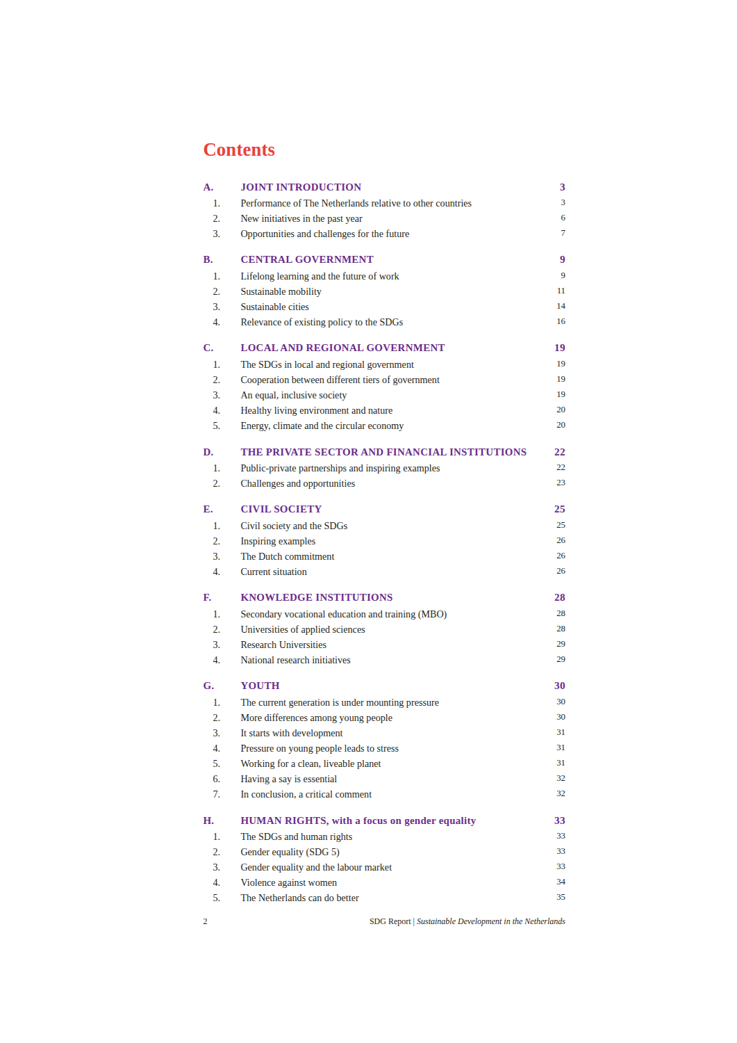Contents
| A. | JOINT INTRODUCTION | 3 |
| 1. | Performance of The Netherlands relative to other countries | 3 |
| 2. | New initiatives in the past year | 6 |
| 3. | Opportunities and challenges for the future | 7 |
| B. | CENTRAL GOVERNMENT | 9 |
| 1. | Lifelong learning and the future of work | 9 |
| 2. | Sustainable mobility | 11 |
| 3. | Sustainable cities | 14 |
| 4. | Relevance of existing policy to the SDGs | 16 |
| C. | LOCAL AND REGIONAL GOVERNMENT | 19 |
| 1. | The SDGs in local and regional government | 19 |
| 2. | Cooperation between different tiers of government | 19 |
| 3. | An equal, inclusive society | 19 |
| 4. | Healthy living environment and nature | 20 |
| 5. | Energy, climate and the circular economy | 20 |
| D. | THE PRIVATE SECTOR AND FINANCIAL INSTITUTIONS | 22 |
| 1. | Public-private partnerships and inspiring examples | 22 |
| 2. | Challenges and opportunities | 23 |
| E. | CIVIL SOCIETY | 25 |
| 1. | Civil society and the SDGs | 25 |
| 2. | Inspiring examples | 26 |
| 3. | The Dutch commitment | 26 |
| 4. | Current situation | 26 |
| F. | KNOWLEDGE INSTITUTIONS | 28 |
| 1. | Secondary vocational education and training (MBO) | 28 |
| 2. | Universities of applied sciences | 28 |
| 3. | Research Universities | 29 |
| 4. | National research initiatives | 29 |
| G. | YOUTH | 30 |
| 1. | The current generation is under mounting pressure | 30 |
| 2. | More differences among young people | 30 |
| 3. | It starts with development | 31 |
| 4. | Pressure on young people leads to stress | 31 |
| 5. | Working for a clean, liveable planet | 31 |
| 6. | Having a say is essential | 32 |
| 7. | In conclusion, a critical comment | 32 |
| H. | HUMAN RIGHTS, with a focus on gender equality | 33 |
| 1. | The SDGs and human rights | 33 |
| 2. | Gender equality (SDG 5) | 33 |
| 3. | Gender equality and the labour market | 33 |
| 4. | Violence against women | 34 |
| 5. | The Netherlands can do better | 35 |
2 SDG Report | Sustainable Development in the Netherlands